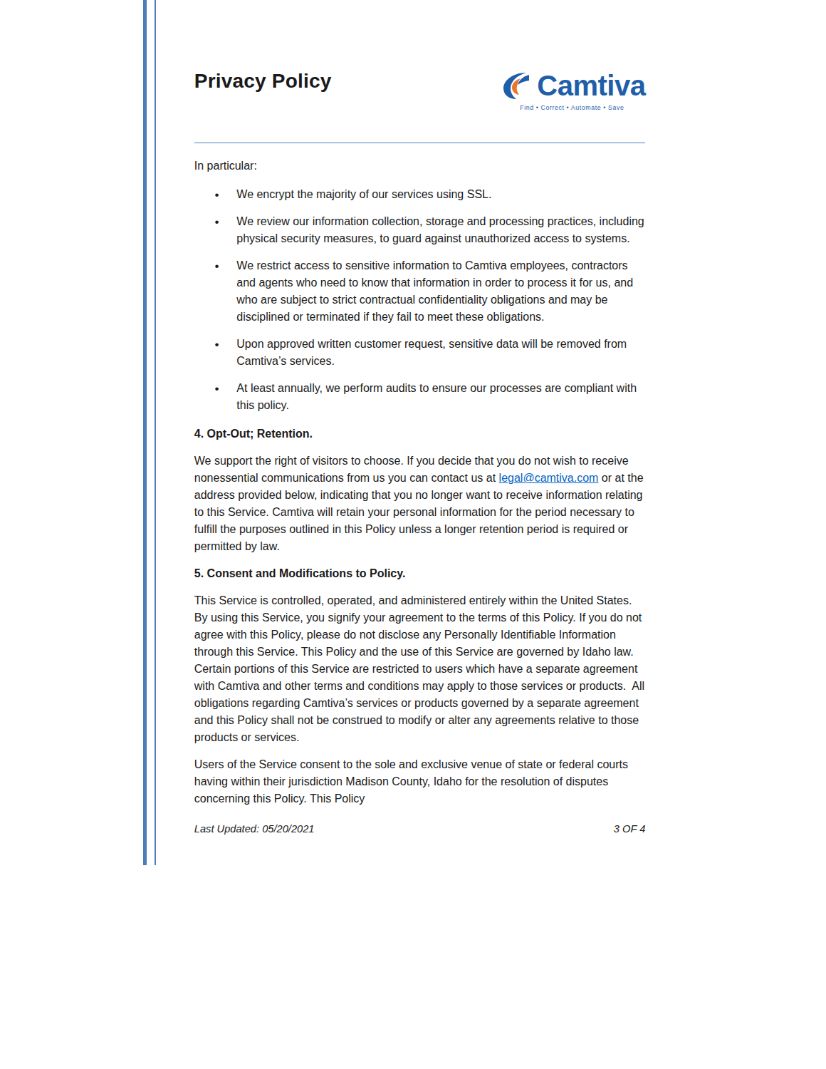Camtiva
Find • Correct • Automate • Save
Privacy Policy
In particular:
We encrypt the majority of our services using SSL.
We review our information collection, storage and processing practices, including physical security measures, to guard against unauthorized access to systems.
We restrict access to sensitive information to Camtiva employees, contractors and agents who need to know that information in order to process it for us, and who are subject to strict contractual confidentiality obligations and may be disciplined or terminated if they fail to meet these obligations.
Upon approved written customer request, sensitive data will be removed from Camtiva’s services.
At least annually, we perform audits to ensure our processes are compliant with this policy.
4. Opt-Out; Retention.
We support the right of visitors to choose. If you decide that you do not wish to receive nonessential communications from us you can contact us at legal@camtiva.com or at the address provided below, indicating that you no longer want to receive information relating to this Service. Camtiva will retain your personal information for the period necessary to fulfill the purposes outlined in this Policy unless a longer retention period is required or permitted by law.
5. Consent and Modifications to Policy.
This Service is controlled, operated, and administered entirely within the United States. By using this Service, you signify your agreement to the terms of this Policy. If you do not agree with this Policy, please do not disclose any Personally Identifiable Information through this Service. This Policy and the use of this Service are governed by Idaho law. Certain portions of this Service are restricted to users which have a separate agreement with Camtiva and other terms and conditions may apply to those services or products. All obligations regarding Camtiva’s services or products governed by a separate agreement and this Policy shall not be construed to modify or alter any agreements relative to those products or services.
Users of the Service consent to the sole and exclusive venue of state or federal courts having within their jurisdiction Madison County, Idaho for the resolution of disputes concerning this Policy. This Policy
Last Updated: 05/20/2021 3 OF 4